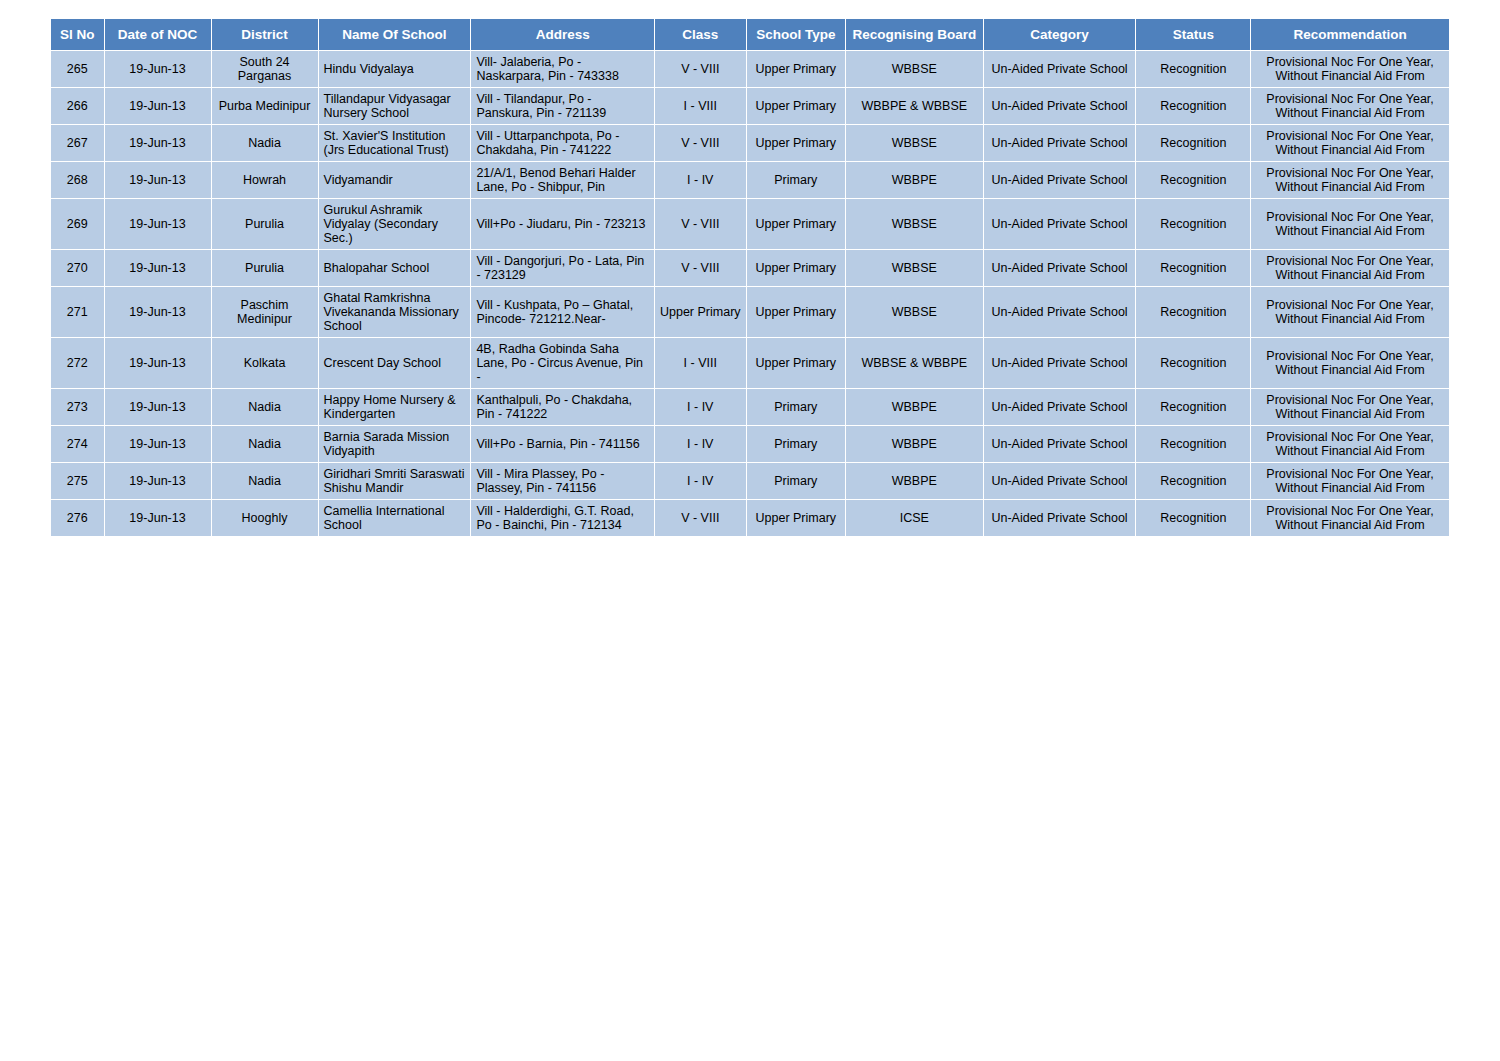| Sl No | Date of NOC | District | Name Of School | Address | Class | School Type | Recognising Board | Category | Status | Recommendation |
| --- | --- | --- | --- | --- | --- | --- | --- | --- | --- | --- |
| 265 | 19-Jun-13 | South 24 Parganas | Hindu Vidyalaya | Vill- Jalaberia, Po - Naskarpara, Pin - 743338 | V - VIII | Upper Primary | WBBSE | Un-Aided Private School | Recognition | Provisional Noc For One Year, Without Financial Aid From |
| 266 | 19-Jun-13 | Purba Medinipur | Tillandapur Vidyasagar Nursery School | Vill - Tilandapur, Po - Panskura, Pin - 721139 | I - VIII | Upper Primary | WBBPE & WBBSE | Un-Aided Private School | Recognition | Provisional Noc For One Year, Without Financial Aid From |
| 267 | 19-Jun-13 | Nadia | St. Xavier'S Institution (Jrs Educational Trust) | Vill - Uttarpanchpota, Po - Chakdaha, Pin - 741222 | V - VIII | Upper Primary | WBBSE | Un-Aided Private School | Recognition | Provisional Noc For One Year, Without Financial Aid From |
| 268 | 19-Jun-13 | Howrah | Vidyamandir | 21/A/1, Benod Behari Halder Lane, Po - Shibpur, Pin | I - IV | Primary | WBBPE | Un-Aided Private School | Recognition | Provisional Noc For One Year, Without Financial Aid From |
| 269 | 19-Jun-13 | Purulia | Gurukul Ashramik Vidyalay (Secondary Sec.) | Vill+Po - Jiudaru, Pin - 723213 | V - VIII | Upper Primary | WBBSE | Un-Aided Private School | Recognition | Provisional Noc For One Year, Without Financial Aid From |
| 270 | 19-Jun-13 | Purulia | Bhalopahar School | Vill - Dangorjuri, Po - Lata, Pin - 723129 | V - VIII | Upper Primary | WBBSE | Un-Aided Private School | Recognition | Provisional Noc For One Year, Without Financial Aid From |
| 271 | 19-Jun-13 | Paschim Medinipur | Ghatal Ramkrishna Vivekananda Missionary School | Vill - Kushpata, Po – Ghatal, Pincode- 721212.Near- | Upper Primary | Upper Primary | WBBSE | Un-Aided Private School | Recognition | Provisional Noc For One Year, Without Financial Aid From |
| 272 | 19-Jun-13 | Kolkata | Crescent Day School | 4B, Radha Gobinda Saha Lane, Po - Circus Avenue, Pin - | I - VIII | Upper Primary | WBBSE & WBBPE | Un-Aided Private School | Recognition | Provisional Noc For One Year, Without Financial Aid From |
| 273 | 19-Jun-13 | Nadia | Happy Home Nursery & Kindergarten | Kanthalpuli, Po - Chakdaha, Pin - 741222 | I - IV | Primary | WBBPE | Un-Aided Private School | Recognition | Provisional Noc For One Year, Without Financial Aid From |
| 274 | 19-Jun-13 | Nadia | Barnia Sarada Mission Vidyapith | Vill+Po - Barnia, Pin - 741156 | I - IV | Primary | WBBPE | Un-Aided Private School | Recognition | Provisional Noc For One Year, Without Financial Aid From |
| 275 | 19-Jun-13 | Nadia | Giridhari Smriti Saraswati Shishu Mandir | Vill - Mira Plassey, Po - Plassey, Pin - 741156 | I - IV | Primary | WBBPE | Un-Aided Private School | Recognition | Provisional Noc For One Year, Without Financial Aid From |
| 276 | 19-Jun-13 | Hooghly | Camellia International School | Vill - Halderdighi, G.T. Road, Po - Bainchi, Pin - 712134 | V - VIII | Upper Primary | ICSE | Un-Aided Private School | Recognition | Provisional Noc For One Year, Without Financial Aid From |